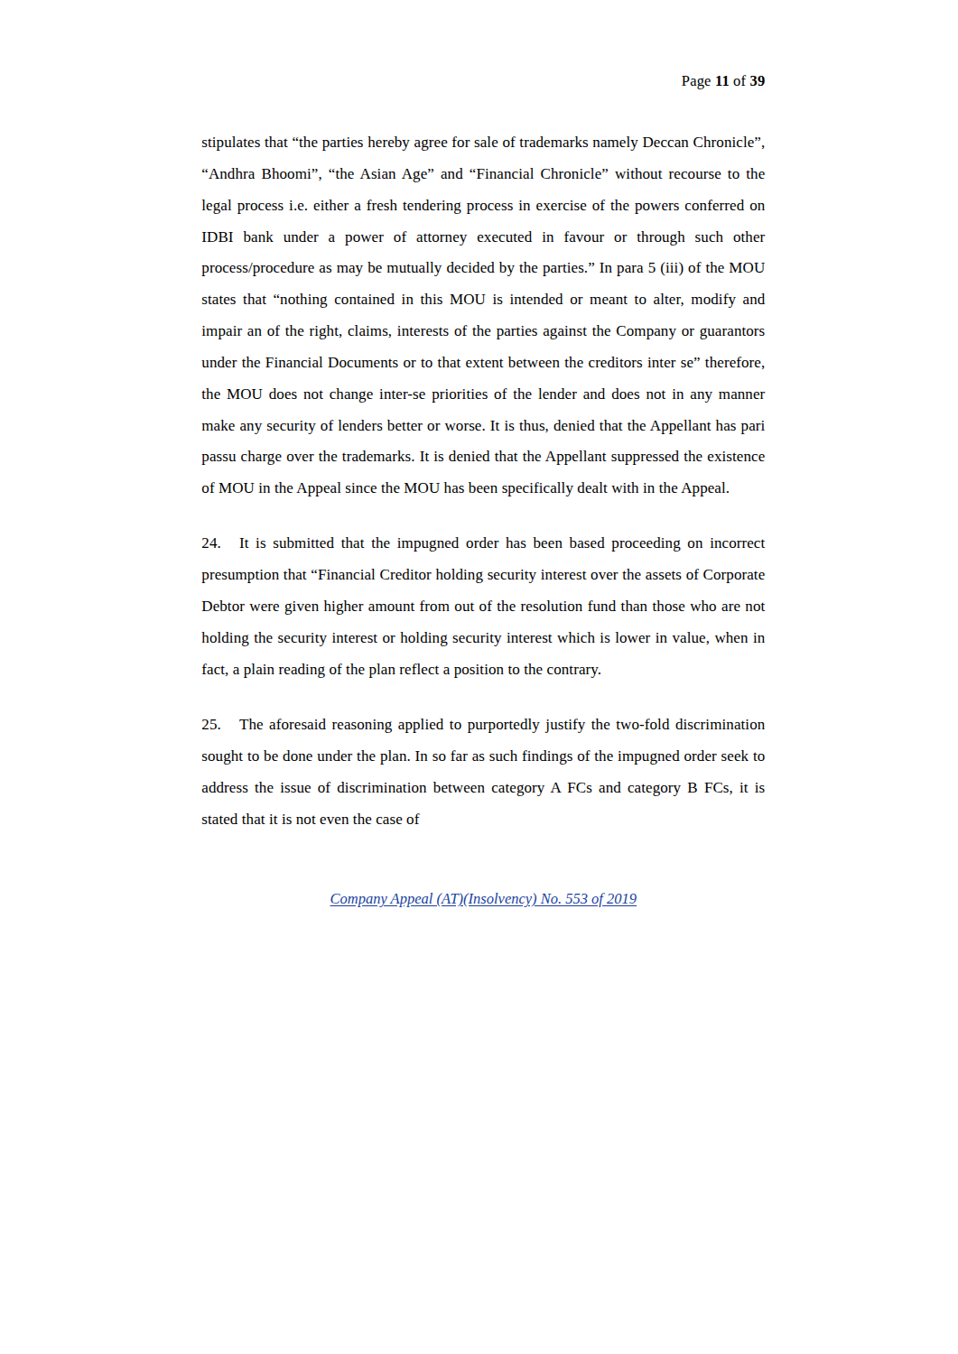Page 11 of 39
stipulates that “the parties hereby agree for sale of trademarks namely Deccan Chronicle”, “Andhra Bhoomi”, “the Asian Age” and “Financial Chronicle” without recourse to the legal process i.e. either a fresh tendering process in exercise of the powers conferred on IDBI bank under a power of attorney executed in favour or through such other process/procedure as may be mutually decided by the parties.” In para 5 (iii) of the MOU states that “nothing contained in this MOU is intended or meant to alter, modify and impair an of the right, claims, interests of the parties against the Company or guarantors under the Financial Documents or to that extent between the creditors inter se” therefore, the MOU does not change inter-se priorities of the lender and does not in any manner make any security of lenders better or worse. It is thus, denied that the Appellant has pari passu charge over the trademarks. It is denied that the Appellant suppressed the existence of MOU in the Appeal since the MOU has been specifically dealt with in the Appeal.
24. It is submitted that the impugned order has been based proceeding on incorrect presumption that “Financial Creditor holding security interest over the assets of Corporate Debtor were given higher amount from out of the resolution fund than those who are not holding the security interest or holding security interest which is lower in value, when in fact, a plain reading of the plan reflect a position to the contrary.
25. The aforesaid reasoning applied to purportedly justify the two-fold discrimination sought to be done under the plan. In so far as such findings of the impugned order seek to address the issue of discrimination between category A FCs and category B FCs, it is stated that it is not even the case of
Company Appeal (AT)(Insolvency) No. 553 of 2019